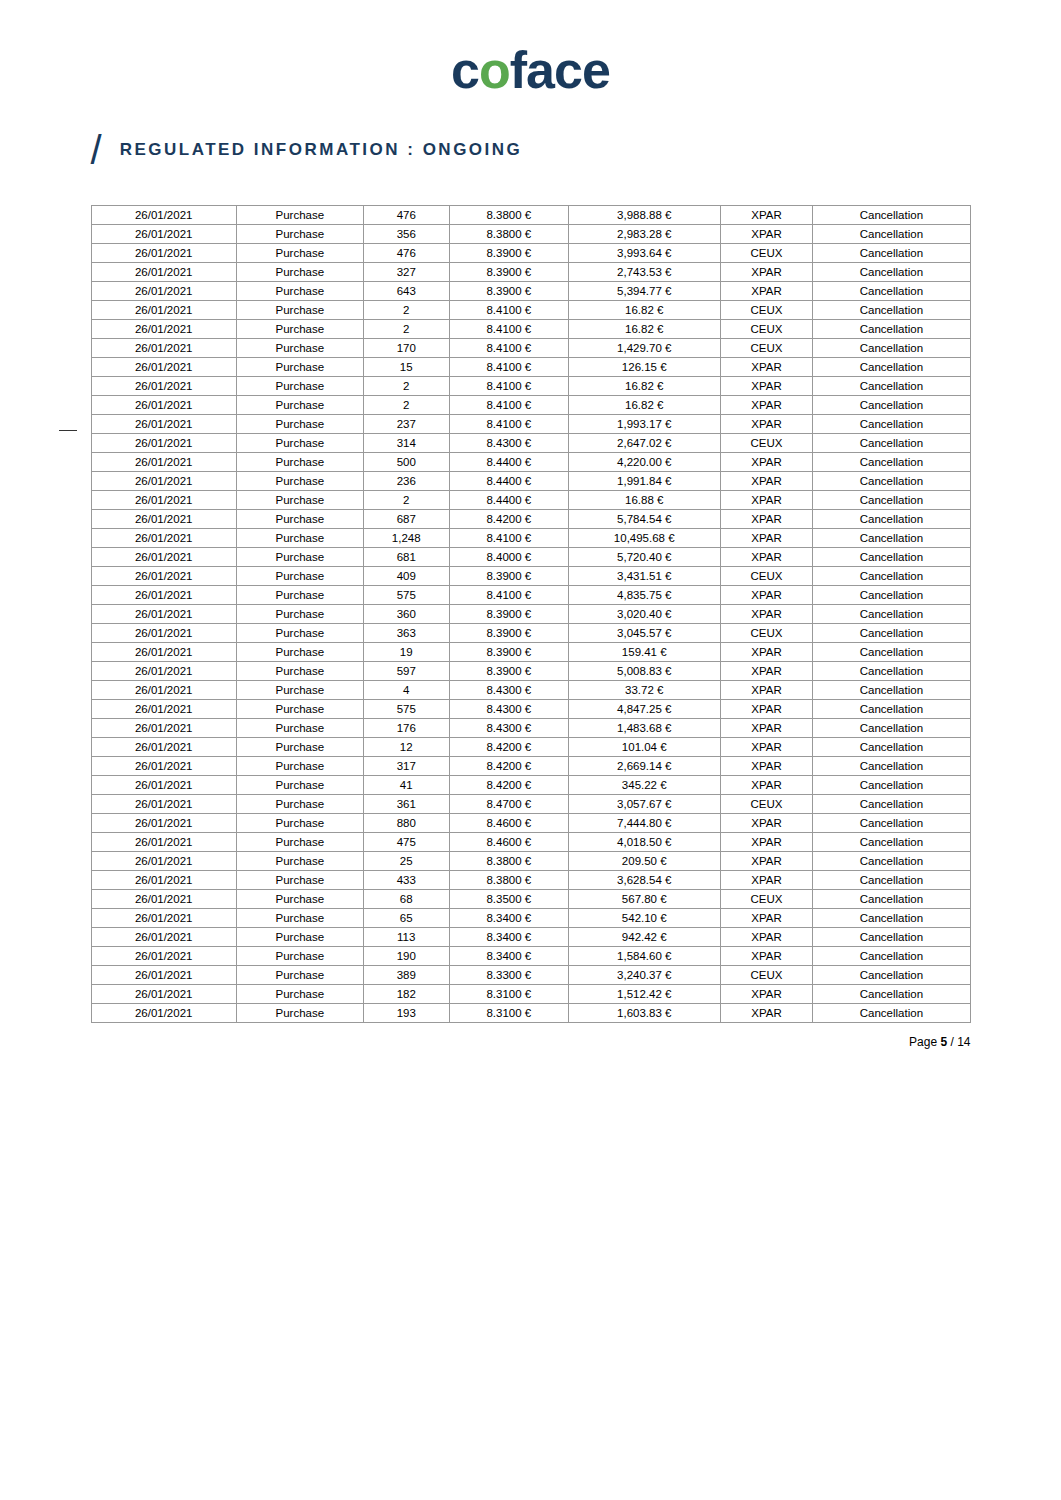coface
/ REGULATED INFORMATION : ONGOING
| 26/01/2021 | Purchase | 476 | 8.3800 € | 3,988.88 € | XPAR | Cancellation |
| 26/01/2021 | Purchase | 356 | 8.3800 € | 2,983.28 € | XPAR | Cancellation |
| 26/01/2021 | Purchase | 476 | 8.3900 € | 3,993.64 € | CEUX | Cancellation |
| 26/01/2021 | Purchase | 327 | 8.3900 € | 2,743.53 € | XPAR | Cancellation |
| 26/01/2021 | Purchase | 643 | 8.3900 € | 5,394.77 € | XPAR | Cancellation |
| 26/01/2021 | Purchase | 2 | 8.4100 € | 16.82 € | CEUX | Cancellation |
| 26/01/2021 | Purchase | 2 | 8.4100 € | 16.82 € | CEUX | Cancellation |
| 26/01/2021 | Purchase | 170 | 8.4100 € | 1,429.70 € | CEUX | Cancellation |
| 26/01/2021 | Purchase | 15 | 8.4100 € | 126.15 € | XPAR | Cancellation |
| 26/01/2021 | Purchase | 2 | 8.4100 € | 16.82 € | XPAR | Cancellation |
| 26/01/2021 | Purchase | 2 | 8.4100 € | 16.82 € | XPAR | Cancellation |
| 26/01/2021 | Purchase | 237 | 8.4100 € | 1,993.17 € | XPAR | Cancellation |
| 26/01/2021 | Purchase | 314 | 8.4300 € | 2,647.02 € | CEUX | Cancellation |
| 26/01/2021 | Purchase | 500 | 8.4400 € | 4,220.00 € | XPAR | Cancellation |
| 26/01/2021 | Purchase | 236 | 8.4400 € | 1,991.84 € | XPAR | Cancellation |
| 26/01/2021 | Purchase | 2 | 8.4400 € | 16.88 € | XPAR | Cancellation |
| 26/01/2021 | Purchase | 687 | 8.4200 € | 5,784.54 € | XPAR | Cancellation |
| 26/01/2021 | Purchase | 1,248 | 8.4100 € | 10,495.68 € | XPAR | Cancellation |
| 26/01/2021 | Purchase | 681 | 8.4000 € | 5,720.40 € | XPAR | Cancellation |
| 26/01/2021 | Purchase | 409 | 8.3900 € | 3,431.51 € | CEUX | Cancellation |
| 26/01/2021 | Purchase | 575 | 8.4100 € | 4,835.75 € | XPAR | Cancellation |
| 26/01/2021 | Purchase | 360 | 8.3900 € | 3,020.40 € | XPAR | Cancellation |
| 26/01/2021 | Purchase | 363 | 8.3900 € | 3,045.57 € | CEUX | Cancellation |
| 26/01/2021 | Purchase | 19 | 8.3900 € | 159.41 € | XPAR | Cancellation |
| 26/01/2021 | Purchase | 597 | 8.3900 € | 5,008.83 € | XPAR | Cancellation |
| 26/01/2021 | Purchase | 4 | 8.4300 € | 33.72 € | XPAR | Cancellation |
| 26/01/2021 | Purchase | 575 | 8.4300 € | 4,847.25 € | XPAR | Cancellation |
| 26/01/2021 | Purchase | 176 | 8.4300 € | 1,483.68 € | XPAR | Cancellation |
| 26/01/2021 | Purchase | 12 | 8.4200 € | 101.04 € | XPAR | Cancellation |
| 26/01/2021 | Purchase | 317 | 8.4200 € | 2,669.14 € | XPAR | Cancellation |
| 26/01/2021 | Purchase | 41 | 8.4200 € | 345.22 € | XPAR | Cancellation |
| 26/01/2021 | Purchase | 361 | 8.4700 € | 3,057.67 € | CEUX | Cancellation |
| 26/01/2021 | Purchase | 880 | 8.4600 € | 7,444.80 € | XPAR | Cancellation |
| 26/01/2021 | Purchase | 475 | 8.4600 € | 4,018.50 € | XPAR | Cancellation |
| 26/01/2021 | Purchase | 25 | 8.3800 € | 209.50 € | XPAR | Cancellation |
| 26/01/2021 | Purchase | 433 | 8.3800 € | 3,628.54 € | XPAR | Cancellation |
| 26/01/2021 | Purchase | 68 | 8.3500 € | 567.80 € | CEUX | Cancellation |
| 26/01/2021 | Purchase | 65 | 8.3400 € | 542.10 € | XPAR | Cancellation |
| 26/01/2021 | Purchase | 113 | 8.3400 € | 942.42 € | XPAR | Cancellation |
| 26/01/2021 | Purchase | 190 | 8.3400 € | 1,584.60 € | XPAR | Cancellation |
| 26/01/2021 | Purchase | 389 | 8.3300 € | 3,240.37 € | CEUX | Cancellation |
| 26/01/2021 | Purchase | 182 | 8.3100 € | 1,512.42 € | XPAR | Cancellation |
| 26/01/2021 | Purchase | 193 | 8.3100 € | 1,603.83 € | XPAR | Cancellation |
Page 5 / 14